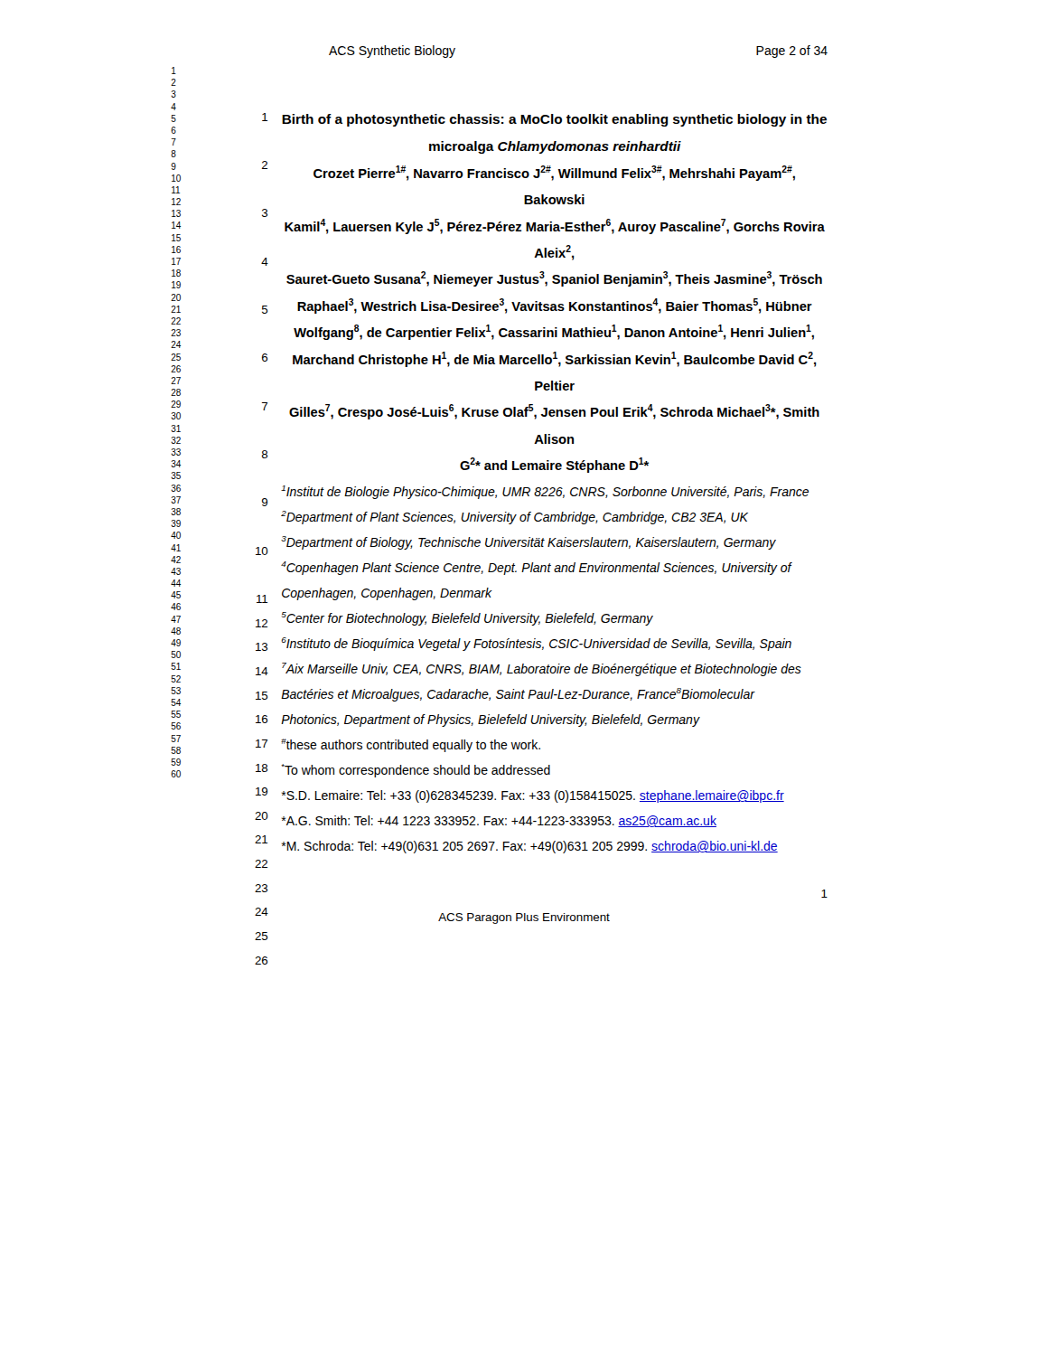123456789101112131415161718192021222324252627282930313233343536373839404142434445464748495051525354555657585960
ACS Synthetic Biology Page 2 of 34
1 2 3 4 5 6 7 8 9 10 11 12 13 14 15 16 17 18 19 20 21 22 23 24 25 26
Birth of a photosynthetic chassis: a MoClo toolkit enabling synthetic biology in the
microalga Chlamydomonas reinhardtii
Crozet Pierre1#, Navarro Francisco J2#, Willmund Felix3#, Mehrshahi Payam2#, Bakowski
Kamil4, Lauersen Kyle J5, Pérez-Pérez Maria-Esther6, Auroy Pascaline7, Gorchs Rovira Aleix2,
Sauret-Gueto Susana2, Niemeyer Justus3, Spaniol Benjamin3, Theis Jasmine3, Trösch
Raphael3, Westrich Lisa-Desiree3, Vavitsas Konstantinos4, Baier Thomas5, Hübner
Wolfgang8, de Carpentier Felix1, Cassarini Mathieu1, Danon Antoine1, Henri Julien1,
Marchand Christophe H1, de Mia Marcello1, Sarkissian Kevin1, Baulcombe David C2, Peltier
Gilles7, Crespo José-Luis6, Kruse Olaf5, Jensen Poul Erik4, Schroda Michael3*, Smith Alison
G2* and Lemaire Stéphane D1*
1Institut de Biologie Physico-Chimique, UMR 8226, CNRS, Sorbonne Université, Paris, France
2Department of Plant Sciences, University of Cambridge, Cambridge, CB2 3EA, UK
3Department of Biology, Technische Universität Kaiserslautern, Kaiserslautern, Germany
4Copenhagen Plant Science Centre, Dept. Plant and Environmental Sciences, University of
Copenhagen, Copenhagen, Denmark
5Center for Biotechnology, Bielefeld University, Bielefeld, Germany
6Instituto de Bioquímica Vegetal y Fotosíntesis, CSIC-Universidad de Sevilla, Sevilla, Spain
7Aix Marseille Univ, CEA, CNRS, BIAM, Laboratoire de Bioénergétique et Biotechnologie des
Bactéries et Microalgues, Cadarache, Saint Paul-Lez-Durance, France8Biomolecular
Photonics, Department of Physics, Bielefeld University, Bielefeld, Germany
#these authors contributed equally to the work.
*To whom correspondence should be addressed
*S.D. Lemaire: Tel: +33 (0)628345239. Fax: +33 (0)158415025. stephane.lemaire@ibpc.fr
*A.G. Smith: Tel: +44 1223 333952. Fax: +44-1223-333953. as25@cam.ac.uk
*M. Schroda: Tel: +49(0)631 205 2697. Fax: +49(0)631 205 2999. schroda@bio.uni-kl.de
1
ACS Paragon Plus Environment